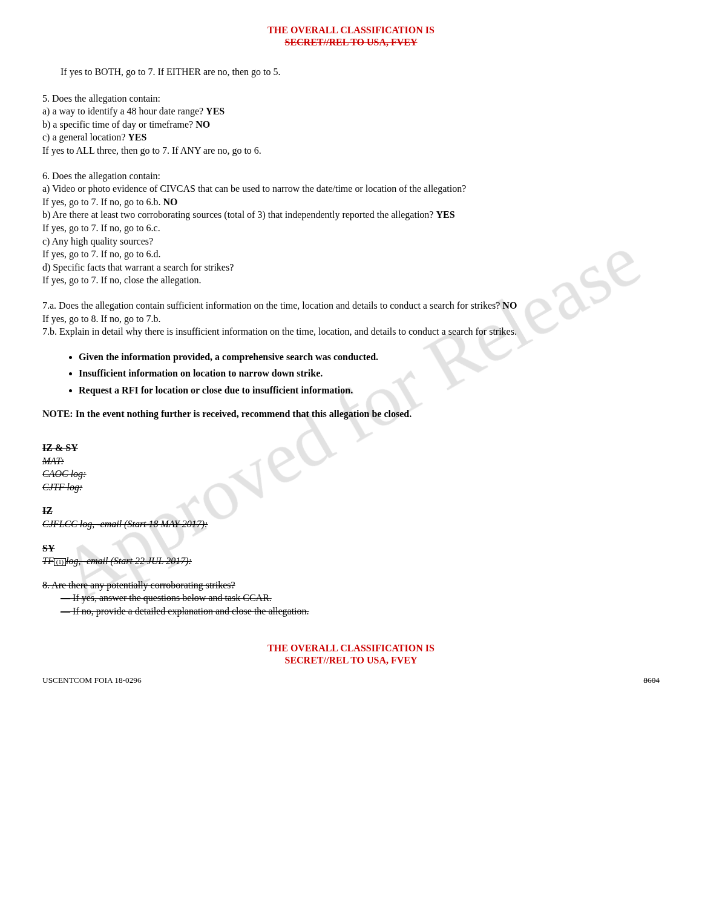Approved for Release
THE OVERALL CLASSIFICATION IS
SECRET//REL TO USA, FVEY
If yes to BOTH, go to 7. If EITHER are no, then go to 5.
5. Does the allegation contain:
a) a way to identify a 48 hour date range? YES
b) a specific time of day or timeframe? NO
c) a general location? YES
If yes to ALL three, then go to 7. If ANY are no, go to 6.
6. Does the allegation contain:
a) Video or photo evidence of CIVCAS that can be used to narrow the date/time or location of the allegation?
If yes, go to 7. If no, go to 6.b. NO
b) Are there at least two corroborating sources (total of 3) that independently reported the allegation? YES
If yes, go to 7. If no, go to 6.c.
c) Any high quality sources?
If yes, go to 7. If no, go to 6.d.
d) Specific facts that warrant a search for strikes?
If yes, go to 7. If no, close the allegation.
7.a. Does the allegation contain sufficient information on the time, location and details to conduct a search for strikes? NO
If yes, go to 8. If no, go to 7.b.
7.b. Explain in detail why there is insufficient information on the time, location, and details to conduct a search for strikes.
Given the information provided, a comprehensive search was conducted.
Insufficient information on location to narrow down strike.
Request a RFI for location or close due to insufficient information.
NOTE: In the event nothing further is received, recommend that this allegation be closed.
IZ & SY
MAT:
CAOC log:
CJTF log:
IZ
CJFLCC log, -email (Start 18 MAY 2017):
SY
TF(1) log, -email (Start 22 JUL 2017):
8. Are there any potentially corroborating strikes?
— If yes, answer the questions below and task CCAR.
— If no, provide a detailed explanation and close the allegation.
THE OVERALL CLASSIFICATION IS
SECRET//REL TO USA, FVEY
USCENTCOM FOIA 18-0296
8604